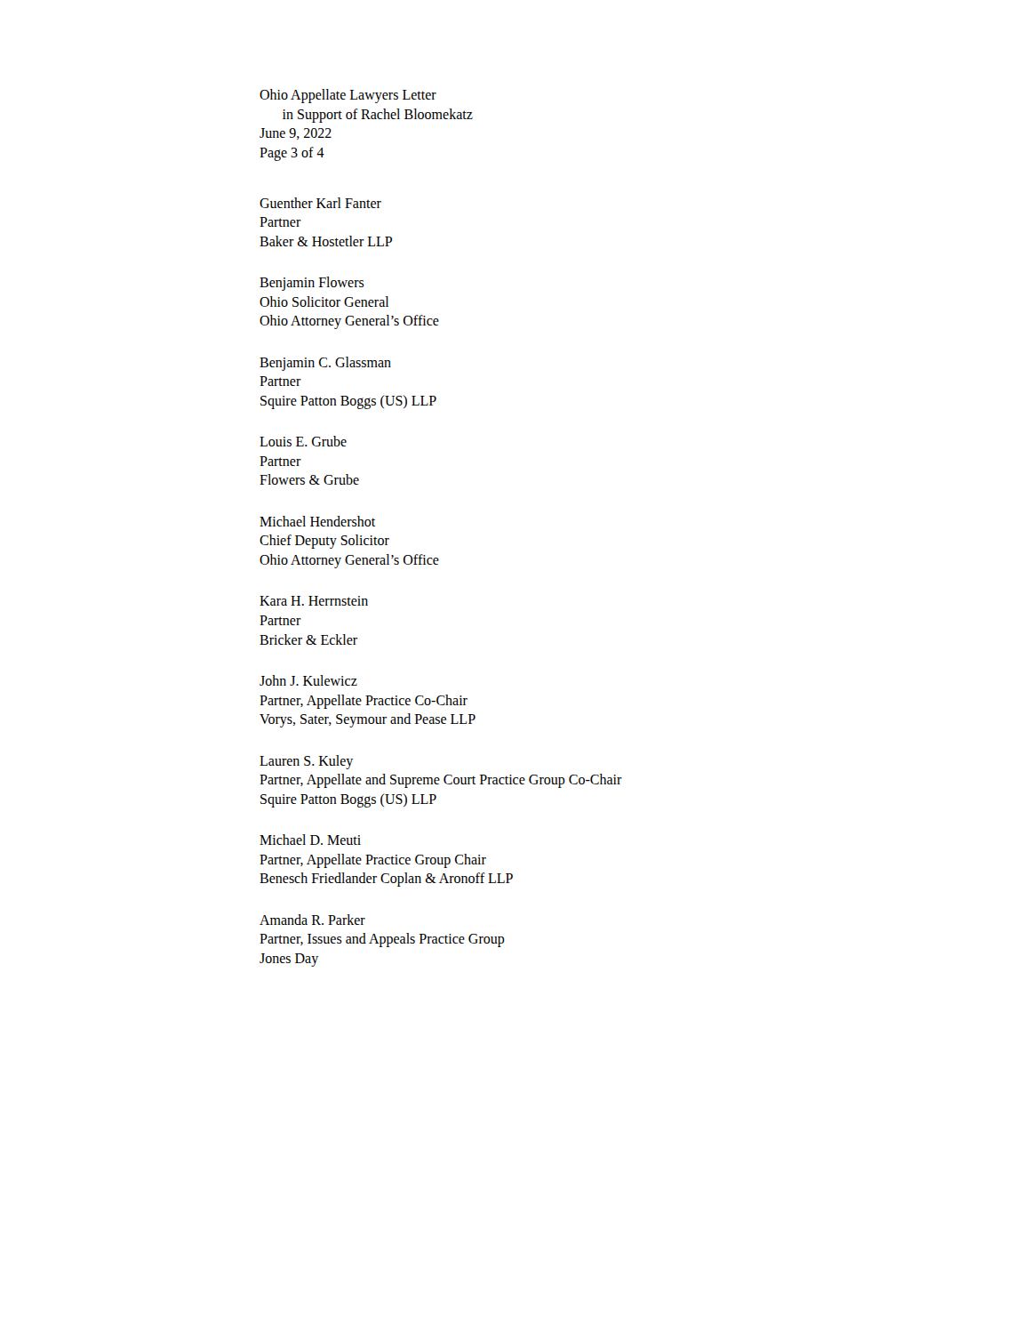Ohio Appellate Lawyers Letter
in Support of Rachel Bloomekatz
June 9, 2022
Page 3 of 4
Guenther Karl Fanter
Partner
Baker & Hostetler LLP
Benjamin Flowers
Ohio Solicitor General
Ohio Attorney General’s Office
Benjamin C. Glassman
Partner
Squire Patton Boggs (US) LLP
Louis E. Grube
Partner
Flowers & Grube
Michael Hendershot
Chief Deputy Solicitor
Ohio Attorney General’s Office
Kara H. Herrnstein
Partner
Bricker & Eckler
John J. Kulewicz
Partner, Appellate Practice Co-Chair
Vorys, Sater, Seymour and Pease LLP
Lauren S. Kuley
Partner, Appellate and Supreme Court Practice Group Co-Chair
Squire Patton Boggs (US) LLP
Michael D. Meuti
Partner, Appellate Practice Group Chair
Benesch Friedlander Coplan & Aronoff LLP
Amanda R. Parker
Partner, Issues and Appeals Practice Group
Jones Day